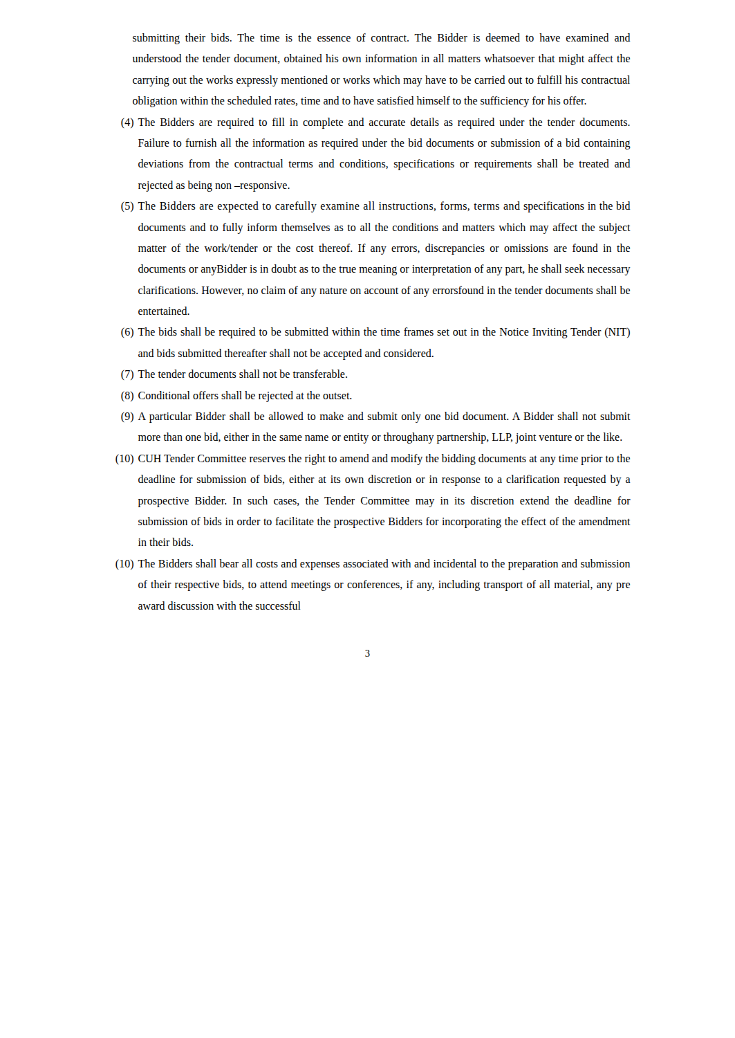submitting their bids. The time is the essence of contract. The Bidder is deemed to have examined and understood the tender document, obtained his own information in all matters whatsoever that might affect the carrying out the works expressly mentioned or works which may have to be carried out to fulfill his contractual obligation within the scheduled rates, time and to have satisfied himself to the sufficiency for his offer.
(4) The Bidders are required to fill in complete and accurate details as required under the tender documents. Failure to furnish all the information as required under the bid documents or submission of a bid containing deviations from the contractual terms and conditions, specifications or requirements shall be treated and rejected as being non –responsive.
(5) The Bidders are expected to carefully examine all instructions, forms, terms and specifications in the bid documents and to fully inform themselves as to all the conditions and matters which may affect the subject matter of the work/tender or the cost thereof. If any errors, discrepancies or omissions are found in the documents or anyBidder is in doubt as to the true meaning or interpretation of any part, he shall seek necessary clarifications. However, no claim of any nature on account of any errorsfound in the tender documents shall be entertained.
(6) The bids shall be required to be submitted within the time frames set out in the Notice Inviting Tender (NIT) and bids submitted thereafter shall not be accepted and considered.
(7) The tender documents shall not be transferable.
(8) Conditional offers shall be rejected at the outset.
(9) A particular Bidder shall be allowed to make and submit only one bid document. A Bidder shall not submit more than one bid, either in the same name or entity or throughany partnership, LLP, joint venture or the like.
(10) CUH Tender Committee reserves the right to amend and modify the bidding documents at any time prior to the deadline for submission of bids, either at its own discretion or in response to a clarification requested by a prospective Bidder. In such cases, the Tender Committee may in its discretion extend the deadline for submission of bids in order to facilitate the prospective Bidders for incorporating the effect of the amendment in their bids.
(10) The Bidders shall bear all costs and expenses associated with and incidental to the preparation and submission of their respective bids, to attend meetings or conferences, if any, including transport of all material, any pre award discussion with the successful
3